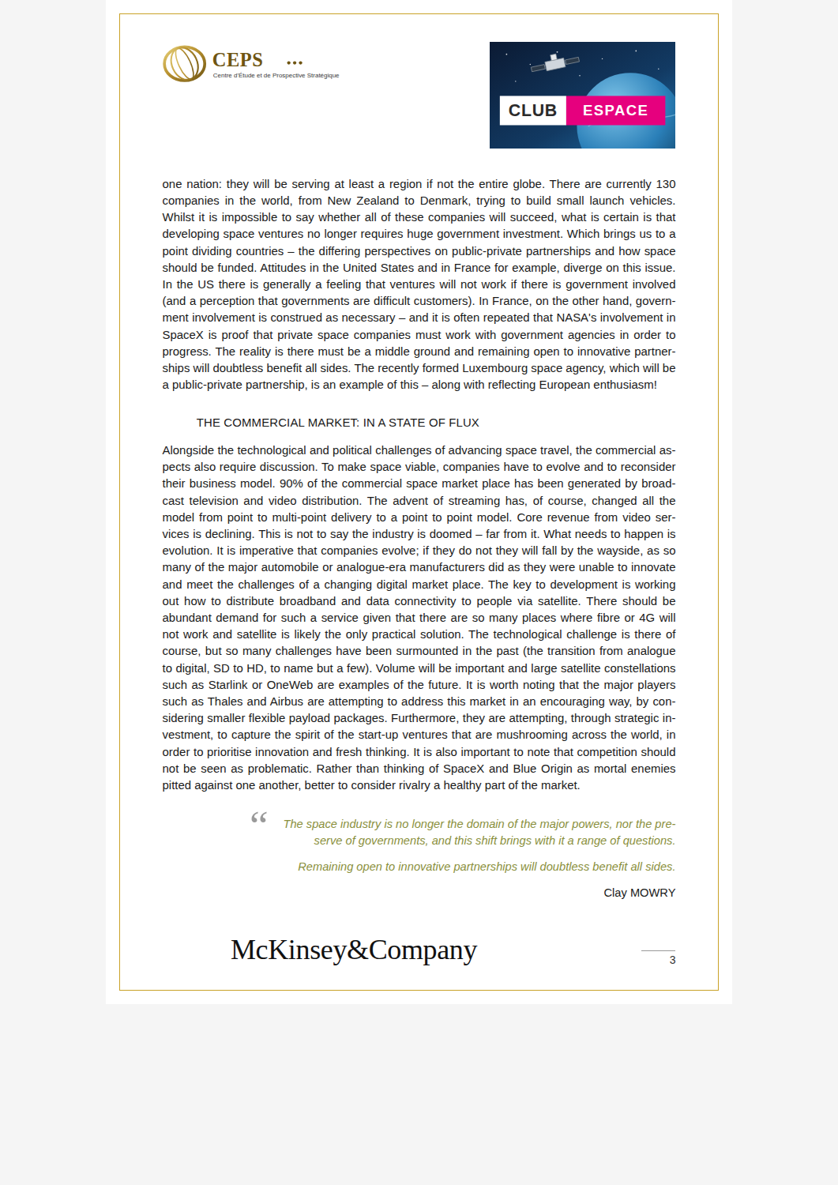CEPS Centre d'Étude et de Prospective Stratégique
CLUB ESPACE
one nation: they will be serving at least a region if not the entire globe. There are currently 130 companies in the world, from New Zealand to Denmark, trying to build small launch vehicles. Whilst it is impossible to say whether all of these companies will succeed, what is certain is that developing space ventures no longer requires huge government investment. Which brings us to a point dividing countries – the differing perspectives on public-private partnerships and how space should be funded. Attitudes in the United States and in France for example, diverge on this issue. In the US there is generally a feeling that ventures will not work if there is government involved (and a perception that governments are difficult customers). In France, on the other hand, government involvement is construed as necessary – and it is often repeated that NASA's involvement in SpaceX is proof that private space companies must work with government agencies in order to progress. The reality is there must be a middle ground and remaining open to innovative partnerships will doubtless benefit all sides. The recently formed Luxembourg space agency, which will be a public-private partnership, is an example of this – along with reflecting European enthusiasm!
THE COMMERCIAL MARKET: IN A STATE OF FLUX
Alongside the technological and political challenges of advancing space travel, the commercial aspects also require discussion. To make space viable, companies have to evolve and to reconsider their business model. 90% of the commercial space market place has been generated by broadcast television and video distribution. The advent of streaming has, of course, changed all the model from point to multi-point delivery to a point to point model. Core revenue from video services is declining. This is not to say the industry is doomed – far from it. What needs to happen is evolution. It is imperative that companies evolve; if they do not they will fall by the wayside, as so many of the major automobile or analogue-era manufacturers did as they were unable to innovate and meet the challenges of a changing digital market place. The key to development is working out how to distribute broadband and data connectivity to people via satellite. There should be abundant demand for such a service given that there are so many places where fibre or 4G will not work and satellite is likely the only practical solution. The technological challenge is there of course, but so many challenges have been surmounted in the past (the transition from analogue to digital, SD to HD, to name but a few). Volume will be important and large satellite constellations such as Starlink or OneWeb are examples of the future. It is worth noting that the major players such as Thales and Airbus are attempting to address this market in an encouraging way, by considering smaller flexible payload packages. Furthermore, they are attempting, through strategic investment, to capture the spirit of the start-up ventures that are mushrooming across the world, in order to prioritise innovation and fresh thinking. It is also important to note that competition should not be seen as problematic. Rather than thinking of SpaceX and Blue Origin as mortal enemies pitted against one another, better to consider rivalry a healthy part of the market.
“
The space industry is no longer the domain of the major powers, nor the preserve of governments, and this shift brings with it a range of questions.
Remaining open to innovative partnerships will doubtless benefit all sides.
Clay MOWRY
McKinsey&Company
3